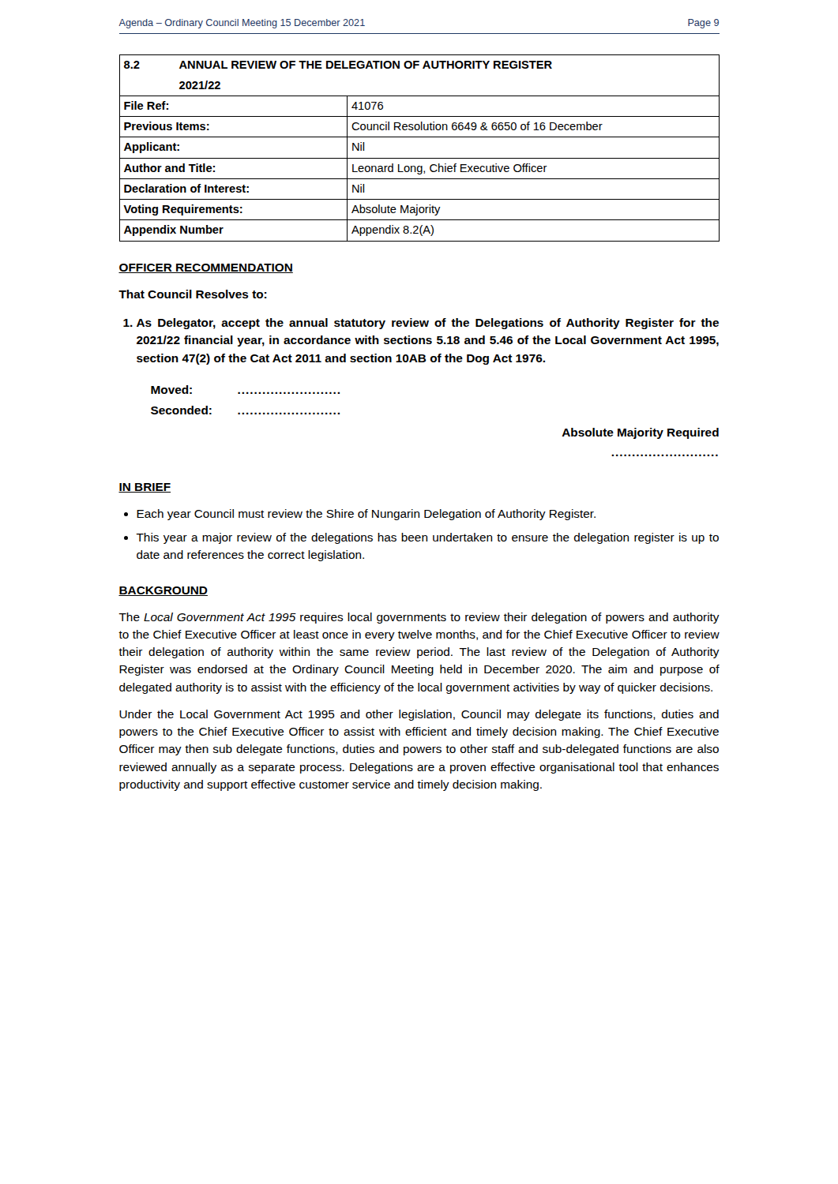Agenda – Ordinary Council Meeting 15 December 2021
Page 9
| 8.2 ANNUAL REVIEW OF THE DELEGATION OF AUTHORITY REGISTER |
| 2021/22 |
| File Ref: | 41076 |
| Previous Items: | Council Resolution 6649 & 6650 of 16 December |
| Applicant: | Nil |
| Author and Title: | Leonard Long, Chief Executive Officer |
| Declaration of Interest: | Nil |
| Voting Requirements: | Absolute Majority |
| Appendix Number | Appendix 8.2(A) |
OFFICER RECOMMENDATION
That Council Resolves to:
As Delegator, accept the annual statutory review of the Delegations of Authority Register for the 2021/22 financial year, in accordance with sections 5.18 and 5.46 of the Local Government Act 1995, section 47(2) of the Cat Act 2011 and section 10AB of the Dog Act 1976.
Moved:.........................
Seconded:.........................
Absolute Majority Required
..........................
IN BRIEF
Each year Council must review the Shire of Nungarin Delegation of Authority Register.
This year a major review of the delegations has been undertaken to ensure the delegation register is up to date and references the correct legislation.
BACKGROUND
The Local Government Act 1995 requires local governments to review their delegation of powers and authority to the Chief Executive Officer at least once in every twelve months, and for the Chief Executive Officer to review their delegation of authority within the same review period. The last review of the Delegation of Authority Register was endorsed at the Ordinary Council Meeting held in December 2020. The aim and purpose of delegated authority is to assist with the efficiency of the local government activities by way of quicker decisions.
Under the Local Government Act 1995 and other legislation, Council may delegate its functions, duties and powers to the Chief Executive Officer to assist with efficient and timely decision making. The Chief Executive Officer may then sub delegate functions, duties and powers to other staff and sub-delegated functions are also reviewed annually as a separate process. Delegations are a proven effective organisational tool that enhances productivity and support effective customer service and timely decision making.